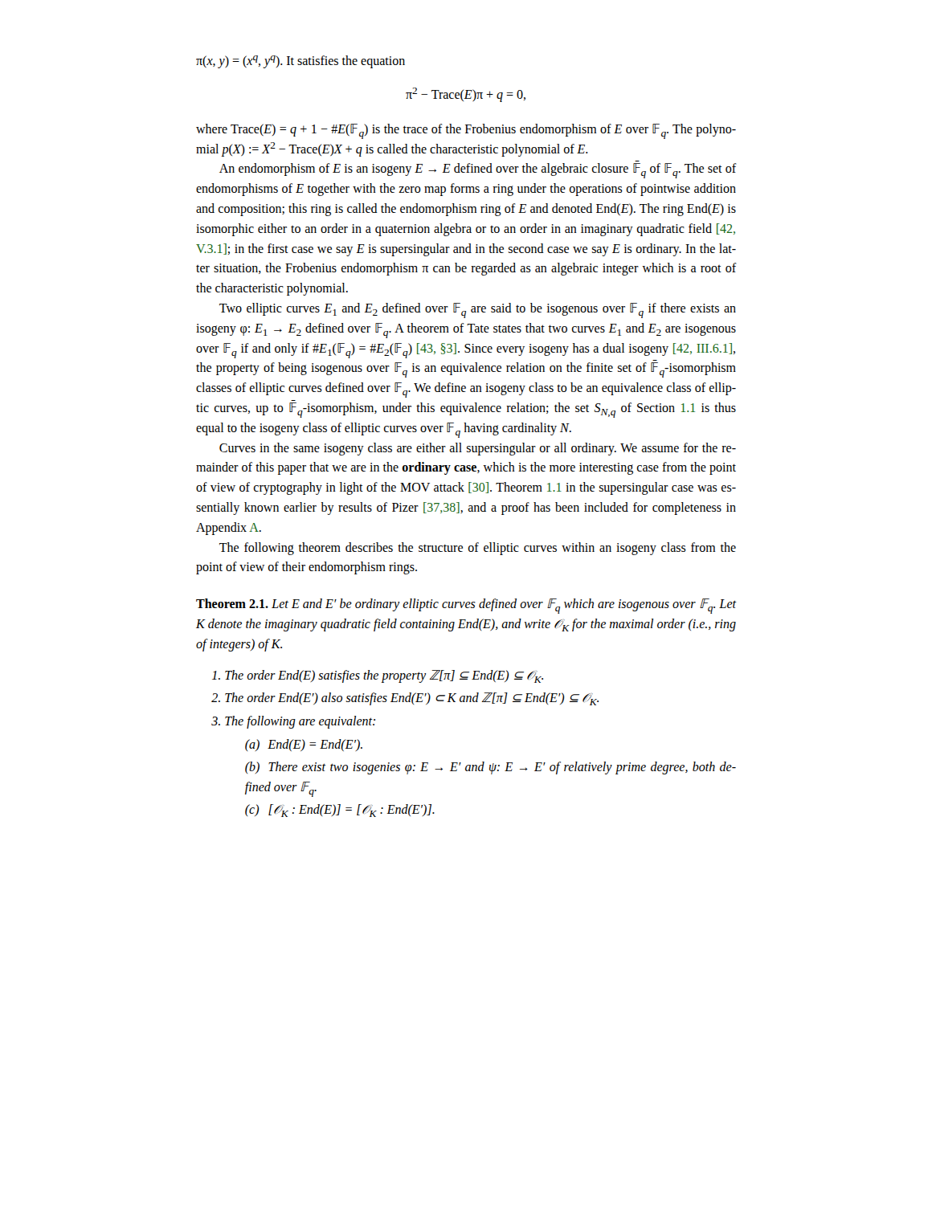π(x, y) = (xq, yq). It satisfies the equation
π2 − Trace(E)π + q = 0,
where Trace(E) = q + 1 − #E(𝔽q) is the trace of the Frobenius endomorphism of E over 𝔽q. The polynomial p(X) := X2 − Trace(E)X + q is called the characteristic polynomial of E.
An endomorphism of E is an isogeny E → E defined over the algebraic closure 𝔽̄q of 𝔽q. The set of endomorphisms of E together with the zero map forms a ring under the operations of pointwise addition and composition; this ring is called the endomorphism ring of E and denoted End(E). The ring End(E) is isomorphic either to an order in a quaternion algebra or to an order in an imaginary quadratic field [42, V.3.1]; in the first case we say E is supersingular and in the second case we say E is ordinary. In the latter situation, the Frobenius endomorphism π can be regarded as an algebraic integer which is a root of the characteristic polynomial.
Two elliptic curves E1 and E2 defined over 𝔽q are said to be isogenous over 𝔽q if there exists an isogeny φ: E1 → E2 defined over 𝔽q. A theorem of Tate states that two curves E1 and E2 are isogenous over 𝔽q if and only if #E1(𝔽q) = #E2(𝔽q) [43, §3]. Since every isogeny has a dual isogeny [42, III.6.1], the property of being isogenous over 𝔽q is an equivalence relation on the finite set of 𝔽̄q-isomorphism classes of elliptic curves defined over 𝔽q. We define an isogeny class to be an equivalence class of elliptic curves, up to 𝔽̄q-isomorphism, under this equivalence relation; the set SN,q of Section 1.1 is thus equal to the isogeny class of elliptic curves over 𝔽q having cardinality N.
Curves in the same isogeny class are either all supersingular or all ordinary. We assume for the remainder of this paper that we are in the ordinary case, which is the more interesting case from the point of view of cryptography in light of the MOV attack [30]. Theorem 1.1 in the supersingular case was essentially known earlier by results of Pizer [37,38], and a proof has been included for completeness in Appendix A.
The following theorem describes the structure of elliptic curves within an isogeny class from the point of view of their endomorphism rings.
Theorem 2.1. Let E and E′ be ordinary elliptic curves defined over 𝔽q which are isogenous over 𝔽q. Let K denote the imaginary quadratic field containing End(E), and write 𝒪K for the maximal order (i.e., ring of integers) of K.
The order End(E) satisfies the property ℤ[π] ⊆ End(E) ⊆ 𝒪K.
The order End(E′) also satisfies End(E′) ⊂ K and ℤ[π] ⊆ End(E′) ⊆ 𝒪K.
The following are equivalent:
(a) End(E) = End(E′).
(b) There exist two isogenies φ: E → E′ and ψ: E → E′ of relatively prime degree, both defined over 𝔽q.
(c)[𝒪K : End(E)] = [𝒪K : End(E′)].